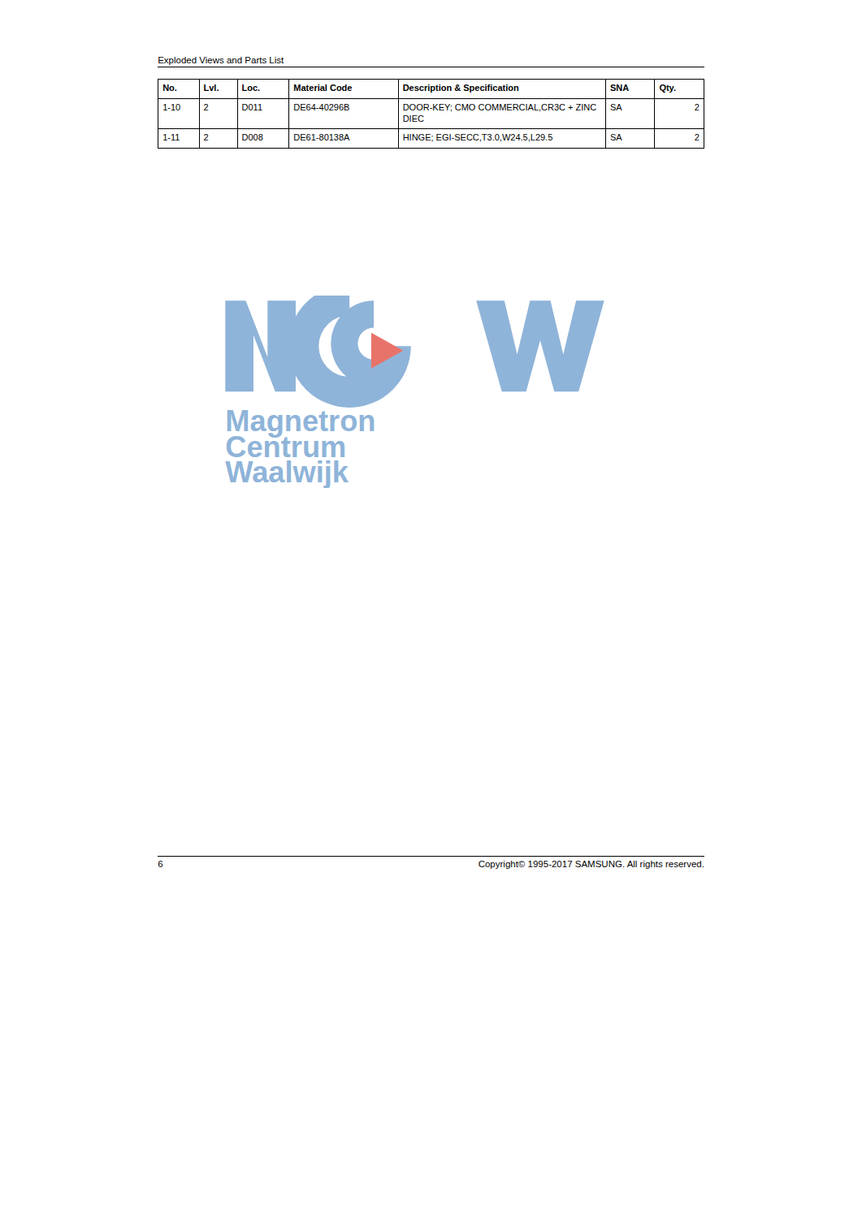Exploded Views and Parts List
| No. | Lvl. | Loc. | Material Code | Description & Specification | SNA | Qty. |
| --- | --- | --- | --- | --- | --- | --- |
| 1-10 | 2 | D011 | DE64-40296B | DOOR-KEY; CMO COMMERCIAL,CR3C + ZINC DIEC | SA | 2 |
| 1-11 | 2 | D008 | DE61-80138A | HINGE; EGI-SECC,T3.0,W24.5,L29.5 | SA | 2 |
Magnetron Centrum Waalwijk
6
Copyright© 1995-2017 SAMSUNG. All rights reserved.